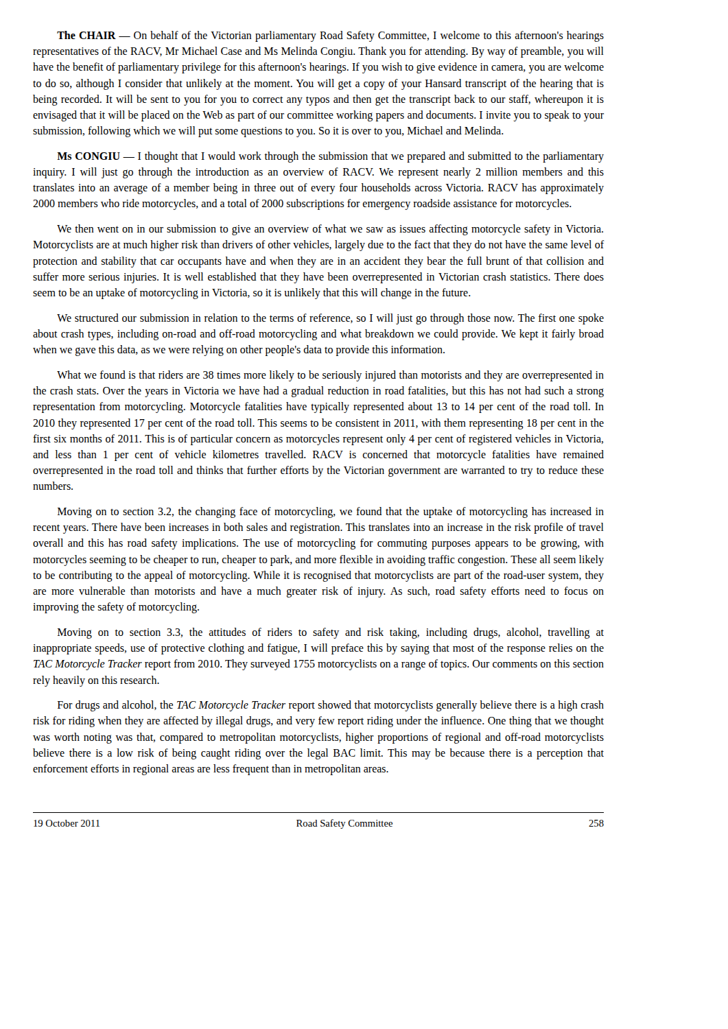The CHAIR — On behalf of the Victorian parliamentary Road Safety Committee, I welcome to this afternoon's hearings representatives of the RACV, Mr Michael Case and Ms Melinda Congiu. Thank you for attending. By way of preamble, you will have the benefit of parliamentary privilege for this afternoon's hearings. If you wish to give evidence in camera, you are welcome to do so, although I consider that unlikely at the moment. You will get a copy of your Hansard transcript of the hearing that is being recorded. It will be sent to you for you to correct any typos and then get the transcript back to our staff, whereupon it is envisaged that it will be placed on the Web as part of our committee working papers and documents. I invite you to speak to your submission, following which we will put some questions to you. So it is over to you, Michael and Melinda.
Ms CONGIU — I thought that I would work through the submission that we prepared and submitted to the parliamentary inquiry. I will just go through the introduction as an overview of RACV. We represent nearly 2 million members and this translates into an average of a member being in three out of every four households across Victoria. RACV has approximately 2000 members who ride motorcycles, and a total of 2000 subscriptions for emergency roadside assistance for motorcycles.
We then went on in our submission to give an overview of what we saw as issues affecting motorcycle safety in Victoria. Motorcyclists are at much higher risk than drivers of other vehicles, largely due to the fact that they do not have the same level of protection and stability that car occupants have and when they are in an accident they bear the full brunt of that collision and suffer more serious injuries. It is well established that they have been overrepresented in Victorian crash statistics. There does seem to be an uptake of motorcycling in Victoria, so it is unlikely that this will change in the future.
We structured our submission in relation to the terms of reference, so I will just go through those now. The first one spoke about crash types, including on-road and off-road motorcycling and what breakdown we could provide. We kept it fairly broad when we gave this data, as we were relying on other people's data to provide this information.
What we found is that riders are 38 times more likely to be seriously injured than motorists and they are overrepresented in the crash stats. Over the years in Victoria we have had a gradual reduction in road fatalities, but this has not had such a strong representation from motorcycling. Motorcycle fatalities have typically represented about 13 to 14 per cent of the road toll. In 2010 they represented 17 per cent of the road toll. This seems to be consistent in 2011, with them representing 18 per cent in the first six months of 2011. This is of particular concern as motorcycles represent only 4 per cent of registered vehicles in Victoria, and less than 1 per cent of vehicle kilometres travelled. RACV is concerned that motorcycle fatalities have remained overrepresented in the road toll and thinks that further efforts by the Victorian government are warranted to try to reduce these numbers.
Moving on to section 3.2, the changing face of motorcycling, we found that the uptake of motorcycling has increased in recent years. There have been increases in both sales and registration. This translates into an increase in the risk profile of travel overall and this has road safety implications. The use of motorcycling for commuting purposes appears to be growing, with motorcycles seeming to be cheaper to run, cheaper to park, and more flexible in avoiding traffic congestion. These all seem likely to be contributing to the appeal of motorcycling. While it is recognised that motorcyclists are part of the road-user system, they are more vulnerable than motorists and have a much greater risk of injury. As such, road safety efforts need to focus on improving the safety of motorcycling.
Moving on to section 3.3, the attitudes of riders to safety and risk taking, including drugs, alcohol, travelling at inappropriate speeds, use of protective clothing and fatigue, I will preface this by saying that most of the response relies on the TAC Motorcycle Tracker report from 2010. They surveyed 1755 motorcyclists on a range of topics. Our comments on this section rely heavily on this research.
For drugs and alcohol, the TAC Motorcycle Tracker report showed that motorcyclists generally believe there is a high crash risk for riding when they are affected by illegal drugs, and very few report riding under the influence. One thing that we thought was worth noting was that, compared to metropolitan motorcyclists, higher proportions of regional and off-road motorcyclists believe there is a low risk of being caught riding over the legal BAC limit. This may be because there is a perception that enforcement efforts in regional areas are less frequent than in metropolitan areas.
19 October 2011 Road Safety Committee 258